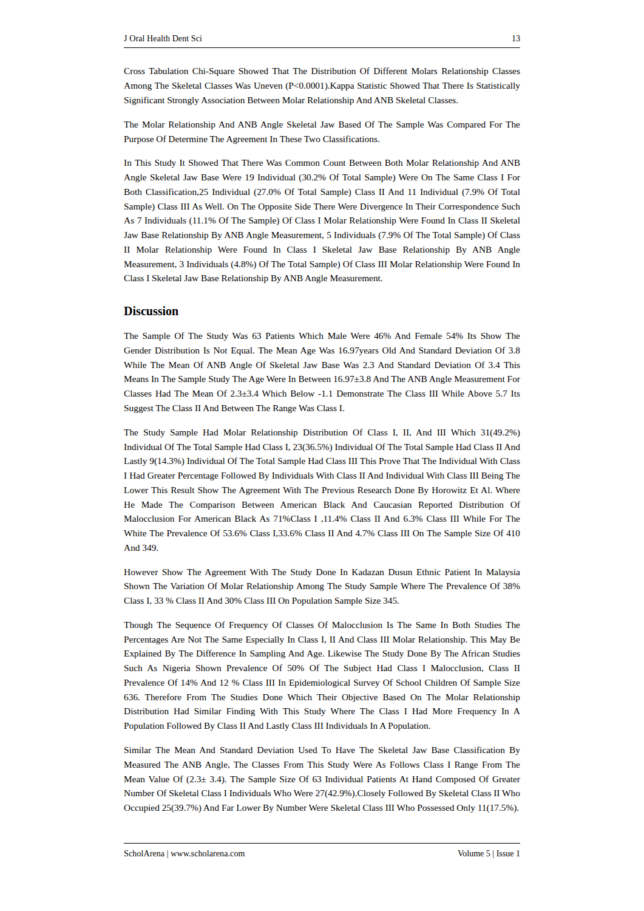J Oral Health Dent Sci 13
Cross Tabulation Chi-Square Showed That The Distribution Of Different Molars Relationship Classes Among The Skeletal Classes Was Uneven (P<0.0001).Kappa Statistic Showed That There Is Statistically Significant Strongly Association Between Molar Relationship And ANB Skeletal Classes.
The Molar Relationship And ANB Angle Skeletal Jaw Based Of The Sample Was Compared For The Purpose Of Determine The Agreement In These Two Classifications.
In This Study It Showed That There Was Common Count Between Both Molar Relationship And ANB Angle Skeletal Jaw Base Were 19 Individual (30.2% Of Total Sample) Were On The Same Class I For Both Classification,25 Individual (27.0% Of Total Sample) Class II And 11 Individual (7.9% Of Total Sample) Class III As Well. On The Opposite Side There Were Divergence In Their Correspondence Such As 7 Individuals (11.1% Of The Sample) Of Class I Molar Relationship Were Found In Class II Skeletal Jaw Base Relationship By ANB Angle Measurement, 5 Individuals (7.9% Of The Total Sample) Of Class II Molar Relationship Were Found In Class I Skeletal Jaw Base Relationship By ANB Angle Measurement, 3 Individuals (4.8%) Of The Total Sample) Of Class III Molar Relationship Were Found In Class I Skeletal Jaw Base Relationship By ANB Angle Measurement.
Discussion
The Sample Of The Study Was 63 Patients Which Male Were 46% And Female 54% Its Show The Gender Distribution Is Not Equal. The Mean Age Was 16.97years Old And Standard Deviation Of 3.8 While The Mean Of ANB Angle Of Skeletal Jaw Base Was 2.3 And Standard Deviation Of 3.4 This Means In The Sample Study The Age Were In Between 16.97±3.8 And The ANB Angle Measurement For Classes Had The Mean Of 2.3±3.4 Which Below -1.1 Demonstrate The Class III While Above 5.7 Its Suggest The Class II And Between The Range Was Class I.
The Study Sample Had Molar Relationship Distribution Of Class I, II, And III Which 31(49.2%) Individual Of The Total Sample Had Class I, 23(36.5%) Individual Of The Total Sample Had Class II And Lastly 9(14.3%) Individual Of The Total Sample Had Class III This Prove That The Individual With Class I Had Greater Percentage Followed By Individuals With Class II And Individual With Class III Being The Lower This Result Show The Agreement With The Previous Research Done By Horowitz Et Al. Where He Made The Comparison Between American Black And Caucasian Reported Distribution Of Malocclusion For American Black As 71%Class I ,11.4% Class II And 6.3% Class III While For The White The Prevalence Of 53.6% Class I,33.6% Class II And 4.7% Class III On The Sample Size Of 410 And 349.
However Show The Agreement With The Study Done In Kadazan Dusun Ethnic Patient In Malaysia Shown The Variation Of Molar Relationship Among The Study Sample Where The Prevalence Of 38% Class I, 33 % Class II And 30% Class III On Population Sample Size 345.
Though The Sequence Of Frequency Of Classes Of Malocclusion Is The Same In Both Studies The Percentages Are Not The Same Especially In Class I, II And Class III Molar Relationship. This May Be Explained By The Difference In Sampling And Age. Likewise The Study Done By The African Studies Such As Nigeria Shown Prevalence Of 50% Of The Subject Had Class I Malocclusion, Class II Prevalence Of 14% And 12 % Class III In Epidemiological Survey Of School Children Of Sample Size 636. Therefore From The Studies Done Which Their Objective Based On The Molar Relationship Distribution Had Similar Finding With This Study Where The Class I Had More Frequency In A Population Followed By Class II And Lastly Class III Individuals In A Population.
Similar The Mean And Standard Deviation Used To Have The Skeletal Jaw Base Classification By Measured The ANB Angle, The Classes From This Study Were As Follows Class I Range From The Mean Value Of (2.3± 3.4). The Sample Size Of 63 Individual Patients At Hand Composed Of Greater Number Of Skeletal Class I Individuals Who Were 27(42.9%).Closely Followed By Skeletal Class II Who Occupied 25(39.7%) And Far Lower By Number Were Skeletal Class III Who Possessed Only 11(17.5%).
ScholArena | www.scholarena.com Volume 5 | Issue 1